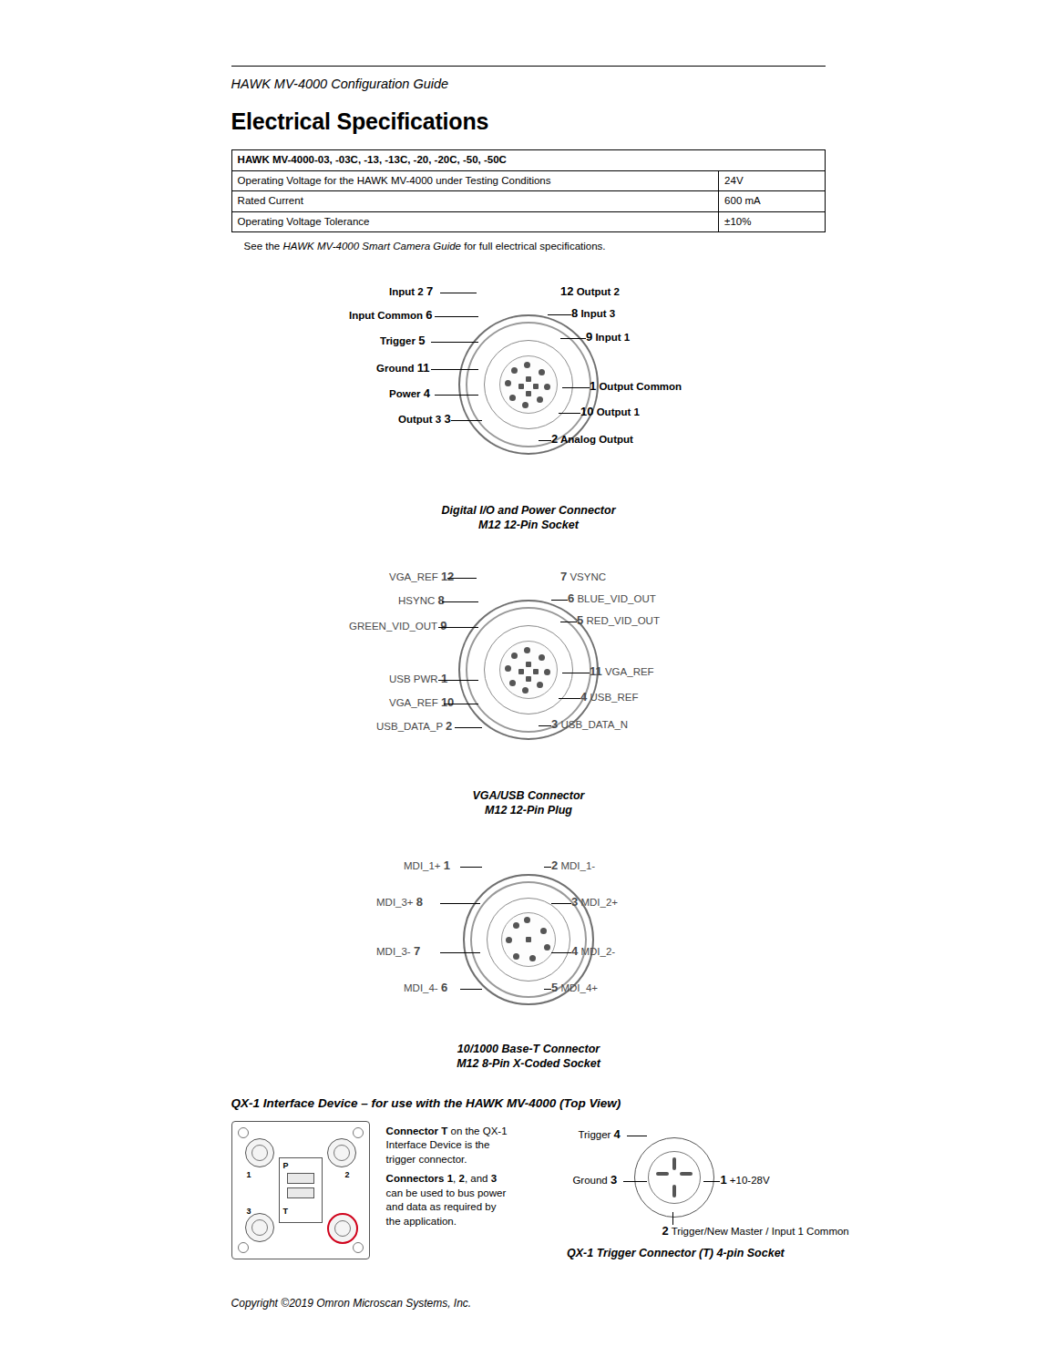HAWK MV-4000 Configuration Guide
Electrical Specifications
| HAWK MV-4000-03, -03C, -13, -13C, -20, -20C, -50, -50C |
| --- |
| Operating Voltage for the HAWK MV-4000 under Testing Conditions | 24V |
| Rated Current | 600 mA |
| Operating Voltage Tolerance | ±10% |
See the HAWK MV-4000 Smart Camera Guide for full electrical specifications.
Input 2 7 Input Common 6 Trigger 5 Ground 11 Power 4 Output 3 3 12 Output 2 8 Input 3 9 Input 1 1 Output Common 10 Output 1 2 Analog Output
Digital I/O and Power Connector
M12 12-Pin Socket
VGA_REF 12 HSYNC 8 GREEN_VID_OUT 9 USB PWR 1 VGA_REF 10 USB_DATA_P 2 7 VSYNC 6 BLUE_VID_OUT 5 RED_VID_OUT 11 VGA_REF 4 USB_REF 3 USB_DATA_N
VGA/USB Connector
M12 12-Pin Plug
MDI_1+ 1 MDI_3+ 8 MDI_3- 7 MDI_4- 6 2 MDI_1- 3 MDI_2+ 4 MDI_2- 5 MDI_4+
10/1000 Base-T Connector
M12 8-Pin X-Coded Socket
QX-1 Interface Device – for use with the HAWK MV-4000 (Top View)
1
2
3
P T
Connector T on the QX-1 Interface Device is the trigger connector.
Connectors 1, 2, and 3 can be used to bus power and data as required by the application.
Trigger 4 Ground 3 1 +10-28V 2 Trigger/New Master / Input 1 Common
QX-1 Trigger Connector (T) 4-pin Socket
Copyright ©2019 Omron Microscan Systems, Inc.